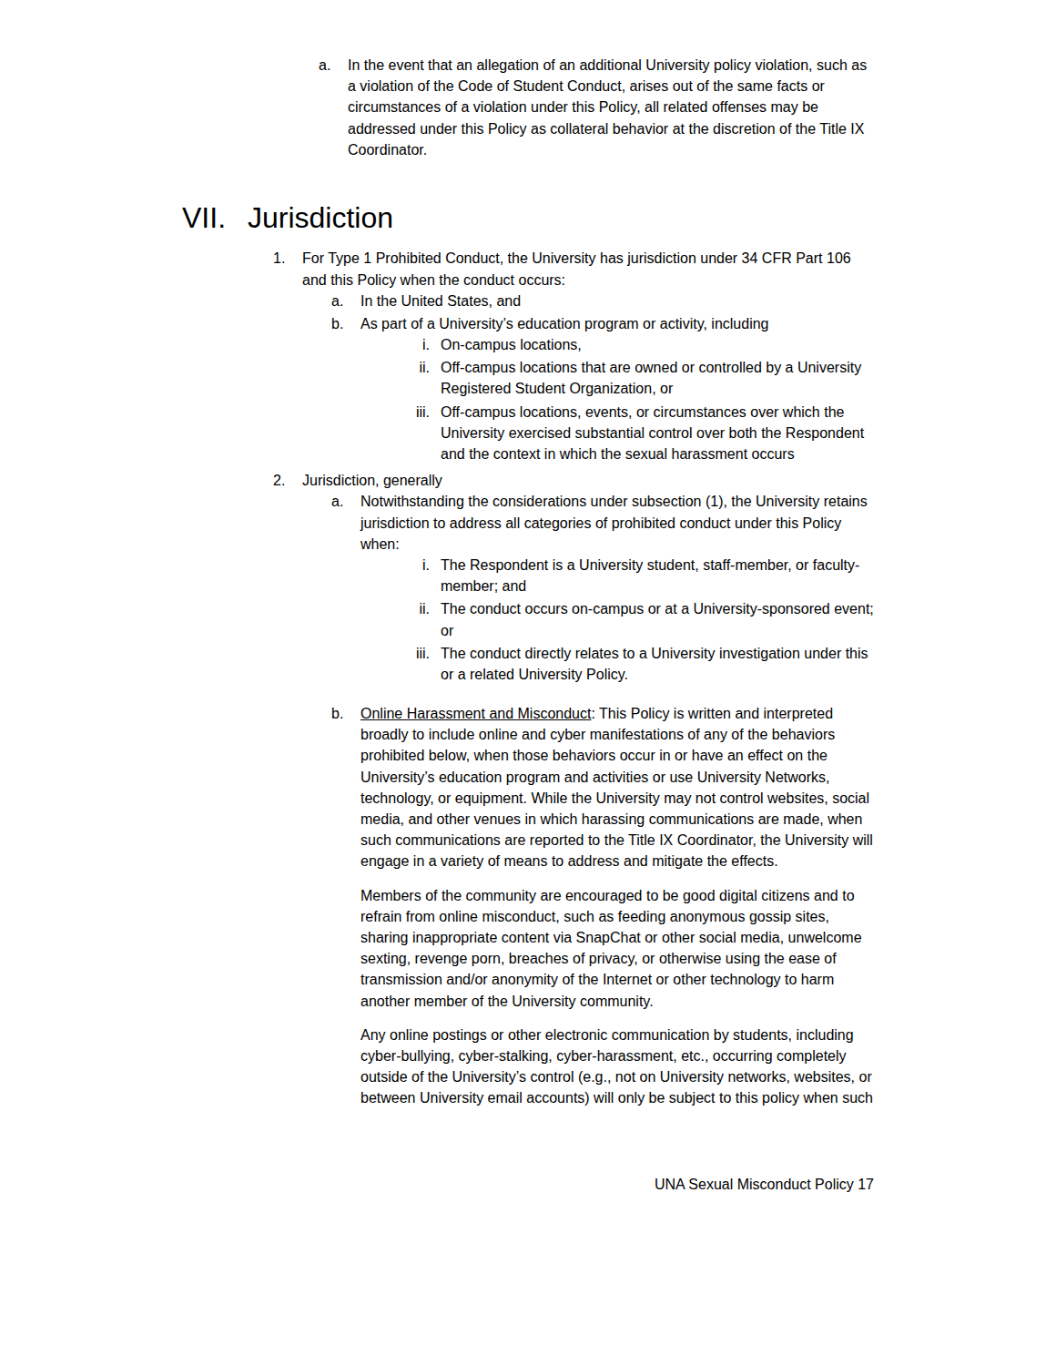a.
In the event that an allegation of an additional University policy violation, such as a violation of the Code of Student Conduct, arises out of the same facts or circumstances of a violation under this Policy, all related offenses may be addressed under this Policy as collateral behavior at the discretion of the Title IX Coordinator.
VII. Jurisdiction
1.
For Type 1 Prohibited Conduct, the University has jurisdiction under 34 CFR Part 106 and this Policy when the conduct occurs:
a.
In the United States, and
b.
As part of a University’s education program or activity, including
i.
On-campus locations,
ii.
Off-campus locations that are owned or controlled by a University Registered Student Organization, or
iii.
Off-campus locations, events, or circumstances over which the University exercised substantial control over both the Respondent and the context in which the sexual harassment occurs
2.
Jurisdiction, generally
a.
Notwithstanding the considerations under subsection (1), the University retains jurisdiction to address all categories of prohibited conduct under this Policy when:
i.
The Respondent is a University student, staff-member, or faculty-member; and
ii.
The conduct occurs on-campus or at a University-sponsored event; or
iii.
The conduct directly relates to a University investigation under this or a related University Policy.
b.
Online Harassment and Misconduct: This Policy is written and interpreted broadly to include online and cyber manifestations of any of the behaviors prohibited below, when those behaviors occur in or have an effect on the University’s education program and activities or use University Networks, technology, or equipment. While the University may not control websites, social media, and other venues in which harassing communications are made, when such communications are reported to the Title IX Coordinator, the University will engage in a variety of means to address and mitigate the effects.
Members of the community are encouraged to be good digital citizens and to refrain from online misconduct, such as feeding anonymous gossip sites, sharing inappropriate content via SnapChat or other social media, unwelcome sexting, revenge porn, breaches of privacy, or otherwise using the ease of transmission and/or anonymity of the Internet or other technology to harm another member of the University community.
Any online postings or other electronic communication by students, including cyber-bullying, cyber-stalking, cyber-harassment, etc., occurring completely outside of the University’s control (e.g., not on University networks, websites, or between University email accounts) will only be subject to this policy when such
UNA Sexual Misconduct Policy 17